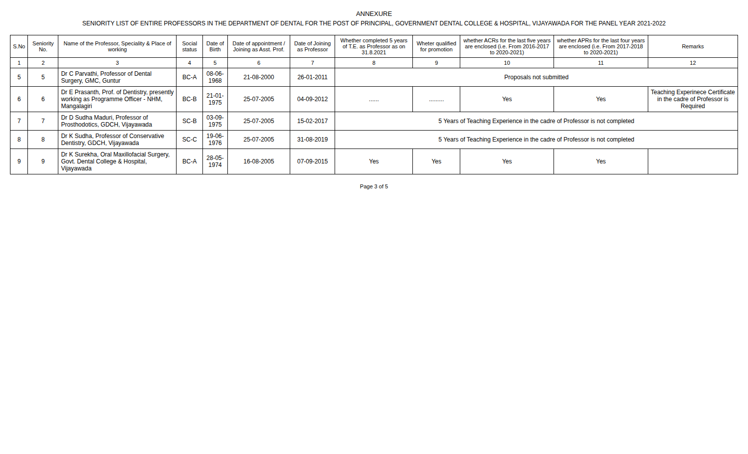ANNEXURE
SENIORITY LIST OF ENTIRE PROFESSORS IN THE DEPARTMENT OF DENTAL FOR THE POST OF PRINCIPAL, GOVERNMENT DENTAL COLLEGE & HOSPITAL, VIJAYAWADA FOR THE PANEL YEAR 2021-2022
| S.No | Seniority No. | Name of the Professor, Speciality & Place of working | Social status | Date of Birth | Date of appointment / Joining as Asst. Prof. | Date of Joining as Professor | Whether completed 5 years of T.E. as Professor as on 31.8.2021 | Wheter qualified for promotion | whether ACRs for the last five years are enclosed (i.e. From 2016-2017 to 2020-2021) | whether APRs for the last four years are enclosed (i.e. From 2017-2018 to 2020-2021) | Remarks |
| --- | --- | --- | --- | --- | --- | --- | --- | --- | --- | --- | --- |
| 1 | 2 | 3 | 4 | 5 | 6 | 7 | 8 | 9 | 10 | 11 | 12 |
| 5 | 5 | Dr C Parvathi, Professor of Dental Surgery, GMC, Guntur | BC-A | 08-06-1968 | 21-08-2000 | 26-01-2011 | Proposals not submitted |
| 6 | 6 | Dr E Prasanth, Prof. of Dentistry, presently working as Programme Officer - NHM, Mangalagiri | BC-B | 21-01-1975 | 25-07-2005 | 04-09-2012 | ...... | ......... | Yes | Yes | Teaching Experinece Certificate in the cadre of Professor is Required |
| 7 | 7 | Dr D Sudha Maduri, Professor of Prosthodotics, GDCH, Vijayawada | SC-B | 03-09-1975 | 25-07-2005 | 15-02-2017 | 5 Years of Teaching Experience in the cadre of Professor is not completed |
| 8 | 8 | Dr K Sudha, Professor of Conservative Dentistry, GDCH, Vijayawada | SC-C | 19-06-1976 | 25-07-2005 | 31-08-2019 | 5 Years of Teaching Experience in the cadre of Professor is not completed |
| 9 | 9 | Dr K Surekha, Oral Maxillofacial Surgery, Govt. Dental College & Hospital, Vijayawada | BC-A | 28-05-1974 | 16-08-2005 | 07-09-2015 | Yes | Yes | Yes | Yes | |
Page 3 of 5